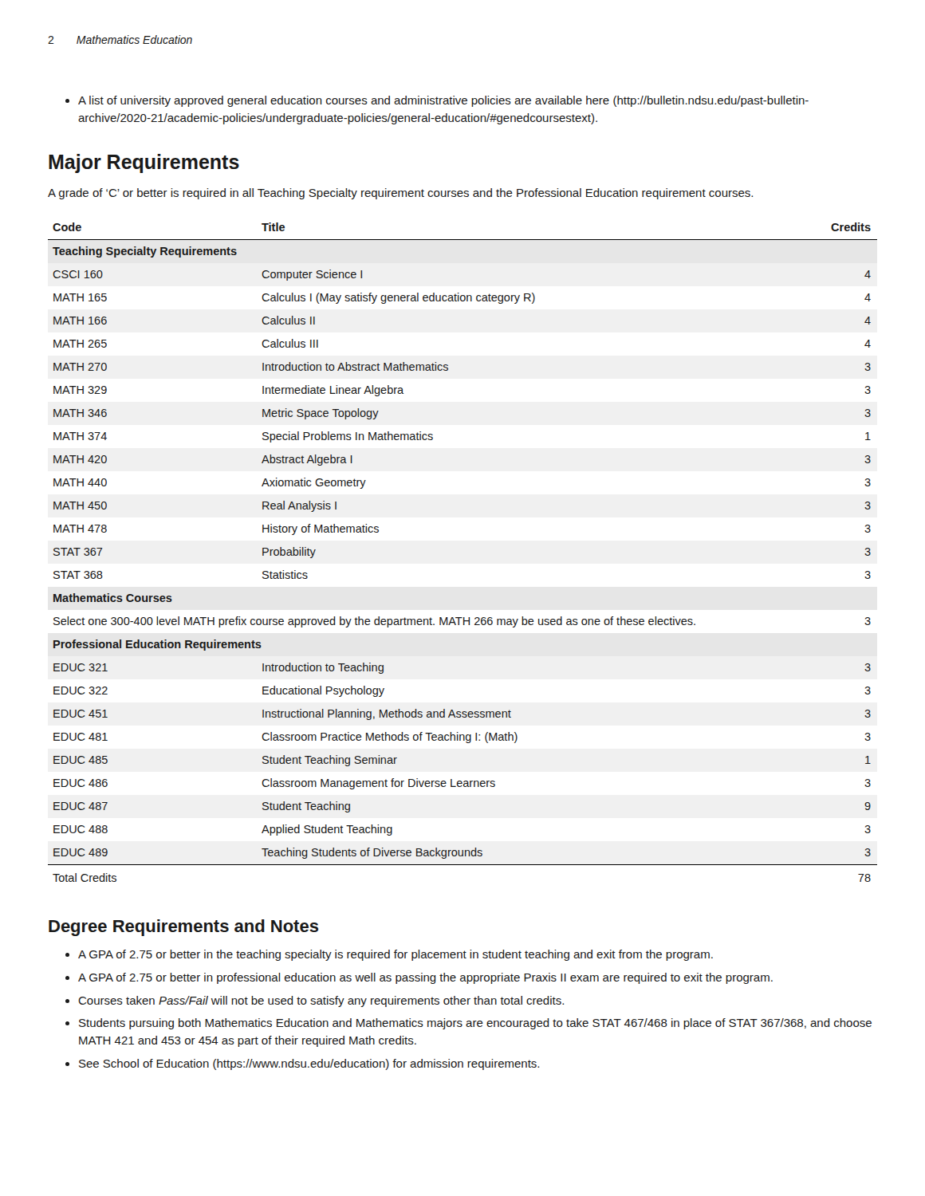2 Mathematics Education
A list of university approved general education courses and administrative policies are available here (http://bulletin.ndsu.edu/past-bulletin-archive/2020-21/academic-policies/undergraduate-policies/general-education/#genedcoursestext).
Major Requirements
A grade of ‘C’ or better is required in all Teaching Specialty requirement courses and the Professional Education requirement courses.
| Code | Title | Credits |
| --- | --- | --- |
| Teaching Specialty Requirements |
| CSCI 160 | Computer Science I | 4 |
| MATH 165 | Calculus I (May satisfy general education category R) | 4 |
| MATH 166 | Calculus II | 4 |
| MATH 265 | Calculus III | 4 |
| MATH 270 | Introduction to Abstract Mathematics | 3 |
| MATH 329 | Intermediate Linear Algebra | 3 |
| MATH 346 | Metric Space Topology | 3 |
| MATH 374 | Special Problems In Mathematics | 1 |
| MATH 420 | Abstract Algebra I | 3 |
| MATH 440 | Axiomatic Geometry | 3 |
| MATH 450 | Real Analysis I | 3 |
| MATH 478 | History of Mathematics | 3 |
| STAT 367 | Probability | 3 |
| STAT 368 | Statistics | 3 |
| Mathematics Courses |
| Select one 300-400 level MATH prefix course approved by the department. MATH 266 may be used as one of these electives. | 3 |
| Professional Education Requirements |
| EDUC 321 | Introduction to Teaching | 3 |
| EDUC 322 | Educational Psychology | 3 |
| EDUC 451 | Instructional Planning, Methods and Assessment | 3 |
| EDUC 481 | Classroom Practice Methods of Teaching I: (Math) | 3 |
| EDUC 485 | Student Teaching Seminar | 1 |
| EDUC 486 | Classroom Management for Diverse Learners | 3 |
| EDUC 487 | Student Teaching | 9 |
| EDUC 488 | Applied Student Teaching | 3 |
| EDUC 489 | Teaching Students of Diverse Backgrounds | 3 |
| Total Credits | 78 |
Degree Requirements and Notes
A GPA of 2.75 or better in the teaching specialty is required for placement in student teaching and exit from the program.
A GPA of 2.75 or better in professional education as well as passing the appropriate Praxis II exam are required to exit the program.
Courses taken Pass/Fail will not be used to satisfy any requirements other than total credits.
Students pursuing both Mathematics Education and Mathematics majors are encouraged to take STAT 467/468 in place of STAT 367/368, and choose MATH 421 and 453 or 454 as part of their required Math credits.
See School of Education (https://www.ndsu.edu/education) for admission requirements.